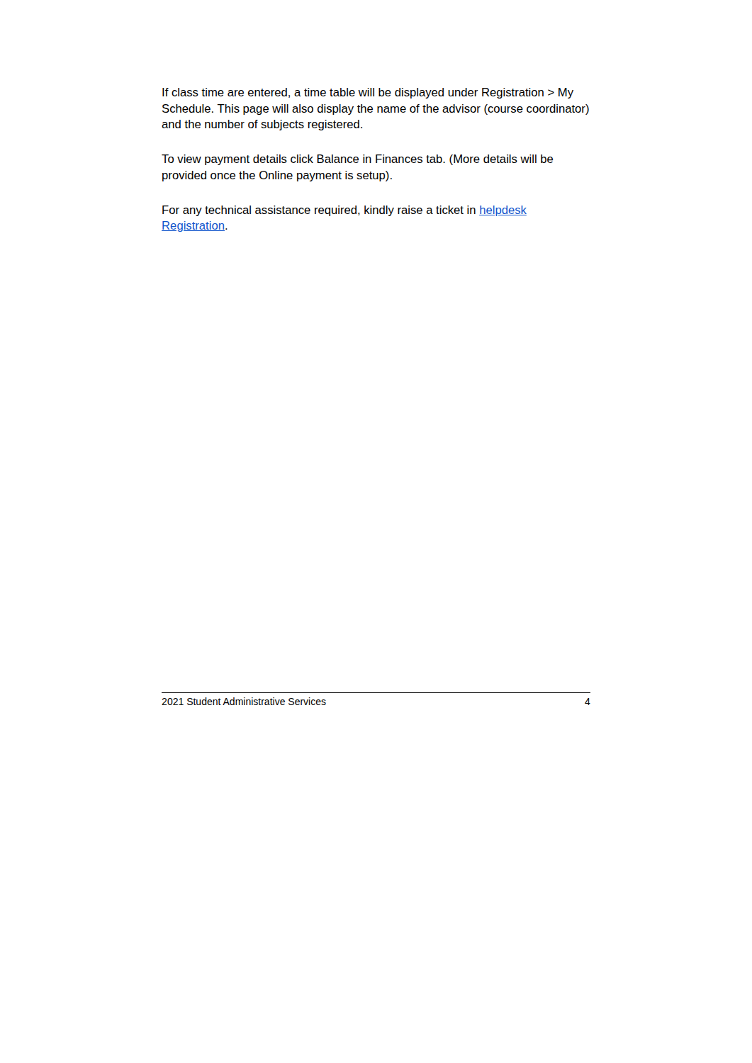If class time are entered, a time table will be displayed under Registration > My Schedule. This page will also display the name of the advisor (course coordinator) and the number of subjects registered.
To view payment details click Balance in Finances tab. (More details will be provided once the Online payment is setup).
For any technical assistance required, kindly raise a ticket in helpdesk Registration.
2021 Student Administrative Services 4